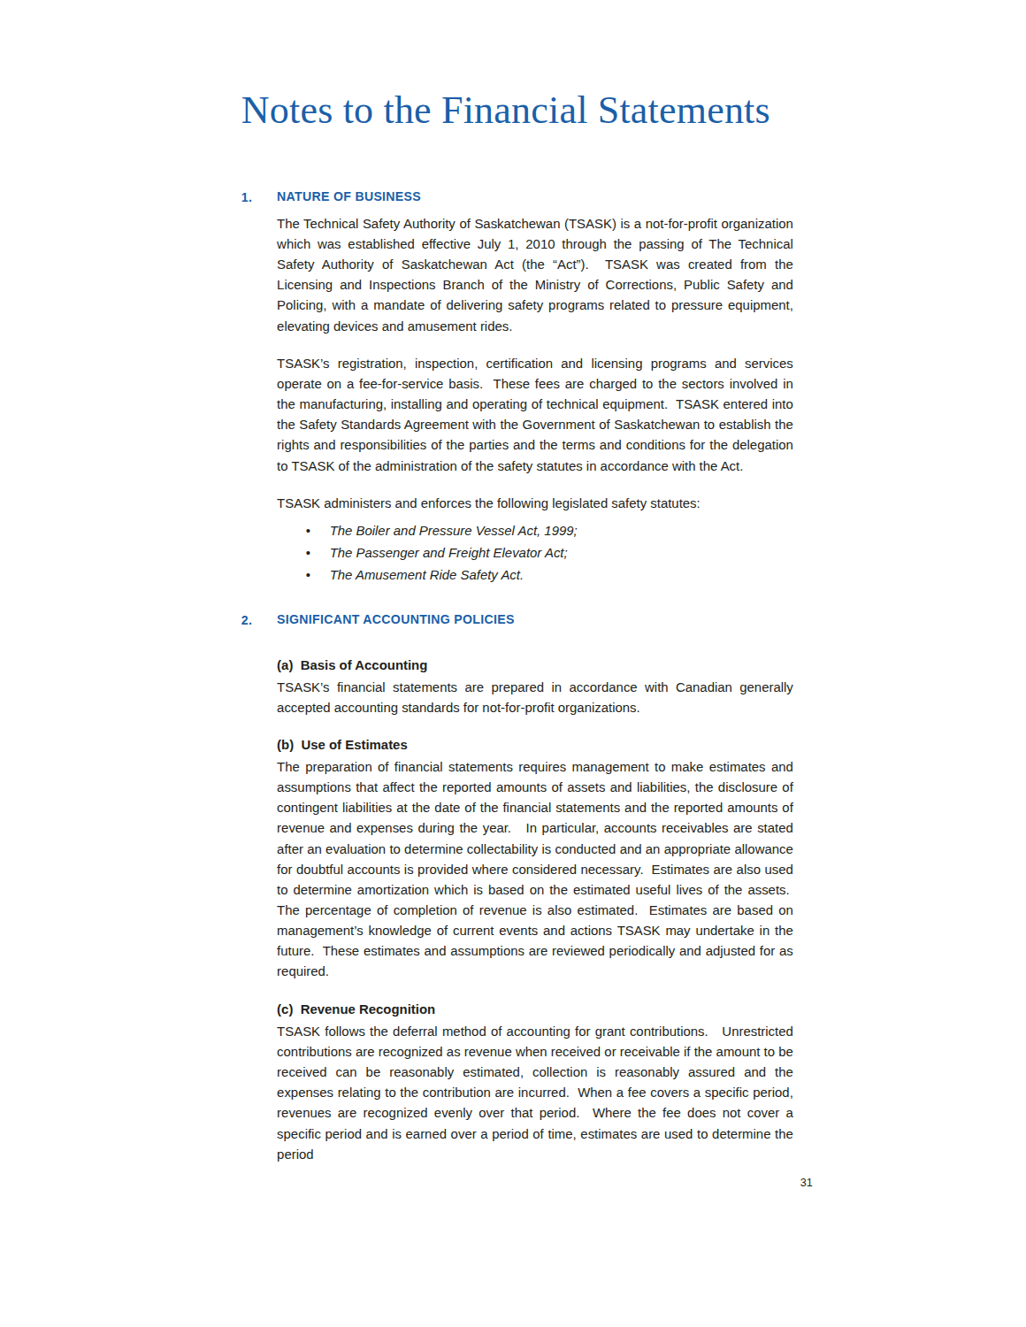Notes to the Financial Statements
1.
Nature of Business
The Technical Safety Authority of Saskatchewan (TSASK) is a not-for-profit organization which was established effective July 1, 2010 through the passing of The Technical Safety Authority of Saskatchewan Act (the “Act”). TSASK was created from the Licensing and Inspections Branch of the Ministry of Corrections, Public Safety and Policing, with a mandate of delivering safety programs related to pressure equipment, elevating devices and amusement rides.
TSASK’s registration, inspection, certification and licensing programs and services operate on a fee-for-service basis. These fees are charged to the sectors involved in the manufacturing, installing and operating of technical equipment. TSASK entered into the Safety Standards Agreement with the Government of Saskatchewan to establish the rights and responsibilities of the parties and the terms and conditions for the delegation to TSASK of the administration of the safety statutes in accordance with the Act.
TSASK administers and enforces the following legislated safety statutes:
The Boiler and Pressure Vessel Act, 1999;
The Passenger and Freight Elevator Act;
The Amusement Ride Safety Act.
2.
Significant Accounting Policies
(a) Basis of Accounting
TSASK’s financial statements are prepared in accordance with Canadian generally accepted accounting standards for not-for-profit organizations.
(b) Use of Estimates
The preparation of financial statements requires management to make estimates and assumptions that affect the reported amounts of assets and liabilities, the disclosure of contingent liabilities at the date of the financial statements and the reported amounts of revenue and expenses during the year. In particular, accounts receivables are stated after an evaluation to determine collectability is conducted and an appropriate allowance for doubtful accounts is provided where considered necessary. Estimates are also used to determine amortization which is based on the estimated useful lives of the assets. The percentage of completion of revenue is also estimated. Estimates are based on management’s knowledge of current events and actions TSASK may undertake in the future. These estimates and assumptions are reviewed periodically and adjusted for as required.
(c) Revenue Recognition
TSASK follows the deferral method of accounting for grant contributions. Unrestricted contributions are recognized as revenue when received or receivable if the amount to be received can be reasonably estimated, collection is reasonably assured and the expenses relating to the contribution are incurred. When a fee covers a specific period, revenues are recognized evenly over that period. Where the fee does not cover a specific period and is earned over a period of time, estimates are used to determine the period
31